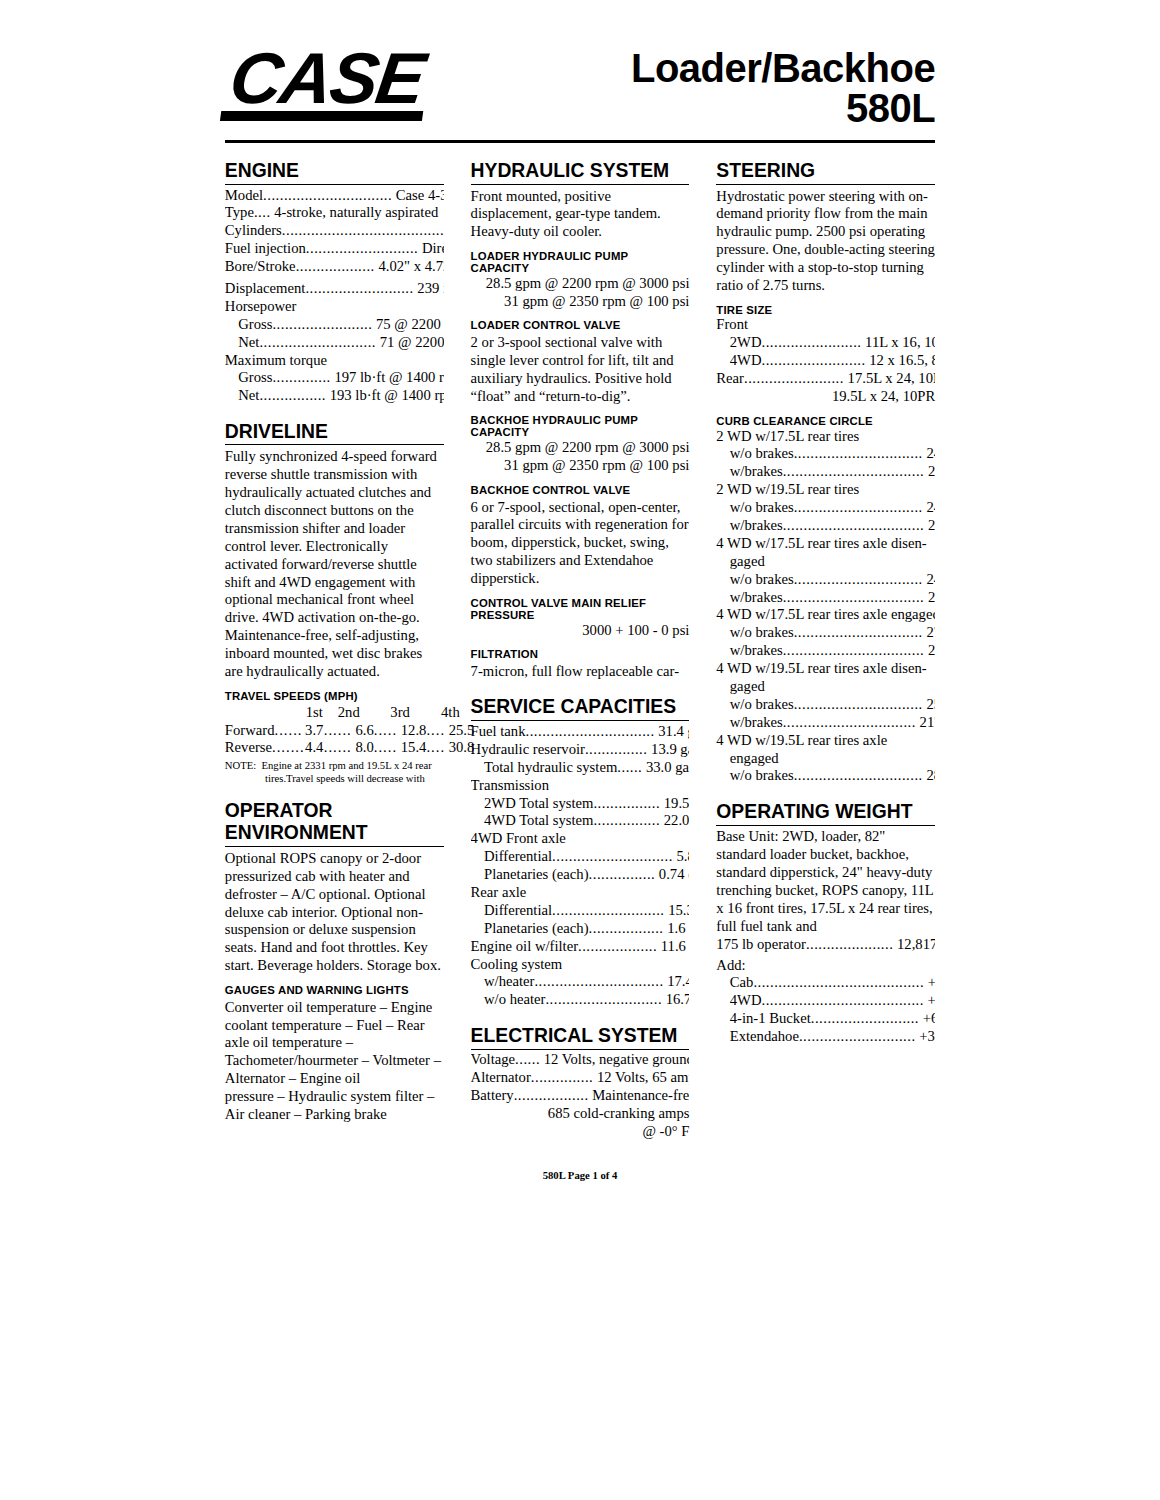CASE
Loader/Backhoe
580L
Engine
Model............................... Case 4-390 Type.... 4-stroke, naturally aspirated Cylinders.......................................... 4 Fuel injection........................... Direct Bore/Stroke................... 4.02" x 4.72" Displacement.......................... 239 in3 Horsepower Gross........................ 75 @ 2200 rpm Net............................ 71 @ 2200 rpm Maximum torque Gross.............. 197 lb·ft @ 1400 rpm Net................ 193 lb·ft @ 1400 rpm
Driveline
Fully synchronized 4-speed forward reverse shuttle transmission with hydraulically actuated clutches and clutch disconnect buttons on the transmission shifter and loader control lever. Electronically activated forward/reverse shuttle shift and 4WD engagement with optional mechanical front wheel drive. 4WD activation on-the-go. Maintenance-free, self-adjusting, inboard mounted, wet disc brakes are hydraulically actuated.
Travel Speeds (mph)
| | 1st | 2nd | 3rd | 4th |
| Forward ...... | 3.7 | ...... 6.6 | ..... 12.8 | .... 25.5 |
| Reverse ....... | 4.4 | ...... 8.0 | ..... 15.4 | .... 30.8 |
NOTE: Engine at 2331 rpm and 19.5L x 24 rear tires.Travel speeds will decrease with
Operator Environment
Optional ROPS canopy or 2-door pressurized cab with heater and defroster – A/C optional. Optional deluxe cab interior. Optional non-suspension or deluxe suspension seats. Hand and foot throttles. Key start. Beverage holders. Storage box.
Gauges and Warning Lights
Converter oil temperature – Engine coolant temperature – Fuel – Rear axle oil temperature – Tachometer/hourmeter – Voltmeter – Alternator – Engine oil
pressure – Hydraulic system filter – Air cleaner – Parking brake
Hydraulic System
Front mounted, positive displacement, gear-type tandem. Heavy-duty oil cooler.
Loader Hydraulic Pump Capacity
28.5 gpm @ 2200 rpm @ 3000 psi 31 gpm @ 2350 rpm @ 100 psi
Loader Control Valve
2 or 3-spool sectional valve with single lever control for lift, tilt and auxiliary hydraulics. Positive hold “float” and “return-to-dig”.
Backhoe Hydraulic Pump Capacity
28.5 gpm @ 2200 rpm @ 3000 psi 31 gpm @ 2350 rpm @ 100 psi
Backhoe Control Valve
6 or 7-spool, sectional, open-center, parallel circuits with regeneration for boom, dipperstick, bucket, swing, two stabilizers and Extendahoe dipperstick.
Control Valve Main Relief Pressure
3000 + 100 - 0 psi
Filtration
7-micron, full flow replaceable car-
Service Capacities
Fuel tank............................... 31.4 gal Hydraulic reservoir............... 13.9 gal Total hydraulic system...... 33.0 gal Transmission 2WD Total system................ 19.5 qt 4WD Total system................ 22.0 qt 4WD Front axle Differential............................. 5.8 qt Planetaries (each)................ 0.74 qt Rear axle Differential........................... 15.3 qt Planetaries (each).................. 1.6 qt Engine oil w/filter................... 11.6 qt Cooling system w/heater............................... 17.4 qt w/o heater............................ 16.7 qt
Electrical System
Voltage...... 12 Volts, negative ground Alternator............... 12 Volts, 65 amp Battery.................. Maintenance-free 685 cold-cranking amps @ -0° F
Steering
Hydrostatic power steering with on-demand priority flow from the main hydraulic pump. 2500 psi operating pressure. One, double-acting steering cylinder with a stop-to-stop turning ratio of 2.75 turns.
Tire Size
Front 2WD........................ 11L x 16, 10PR 4WD......................... 12 x 16.5, 8PR Rear........................ 17.5L x 24, 10PR 19.5L x 24, 10PR
Curb Clearance Circle
2 WD w/17.5L rear tires w/o brakes............................... 24'6" w/brakes.................................. 21'3" 2 WD w/19.5L rear tires w/o brakes............................... 24'8" w/brakes.................................. 21'2" 4 WD w/17.5L rear tires axle disen- gaged w/o brakes............................... 24'4" w/brakes.................................. 22'0" 4 WD w/17.5L rear tires axle engaged w/o brakes............................... 27'6" w/brakes.................................. 22'6" 4 WD w/19.5L rear tires axle disen- gaged w/o brakes............................... 25'2" w/brakes................................ 21'10" 4 WD w/19.5L rear tires axle engaged w/o brakes............................... 28'2"
Operating Weight
Base Unit: 2WD, loader, 82" standard loader bucket, backhoe, standard dipperstick, 24" heavy-duty trenching bucket, ROPS canopy, 11L x 16 front tires, 17.5L x 24 rear tires, full fuel tank and
175 lb operator..................... 12,817 lb
Add: Cab......................................... +477 lb 4WD....................................... +286 lb 4-in-1 Bucket.......................... +673 lb Extendahoe............................ +366 lb
580L Page 1 of 4